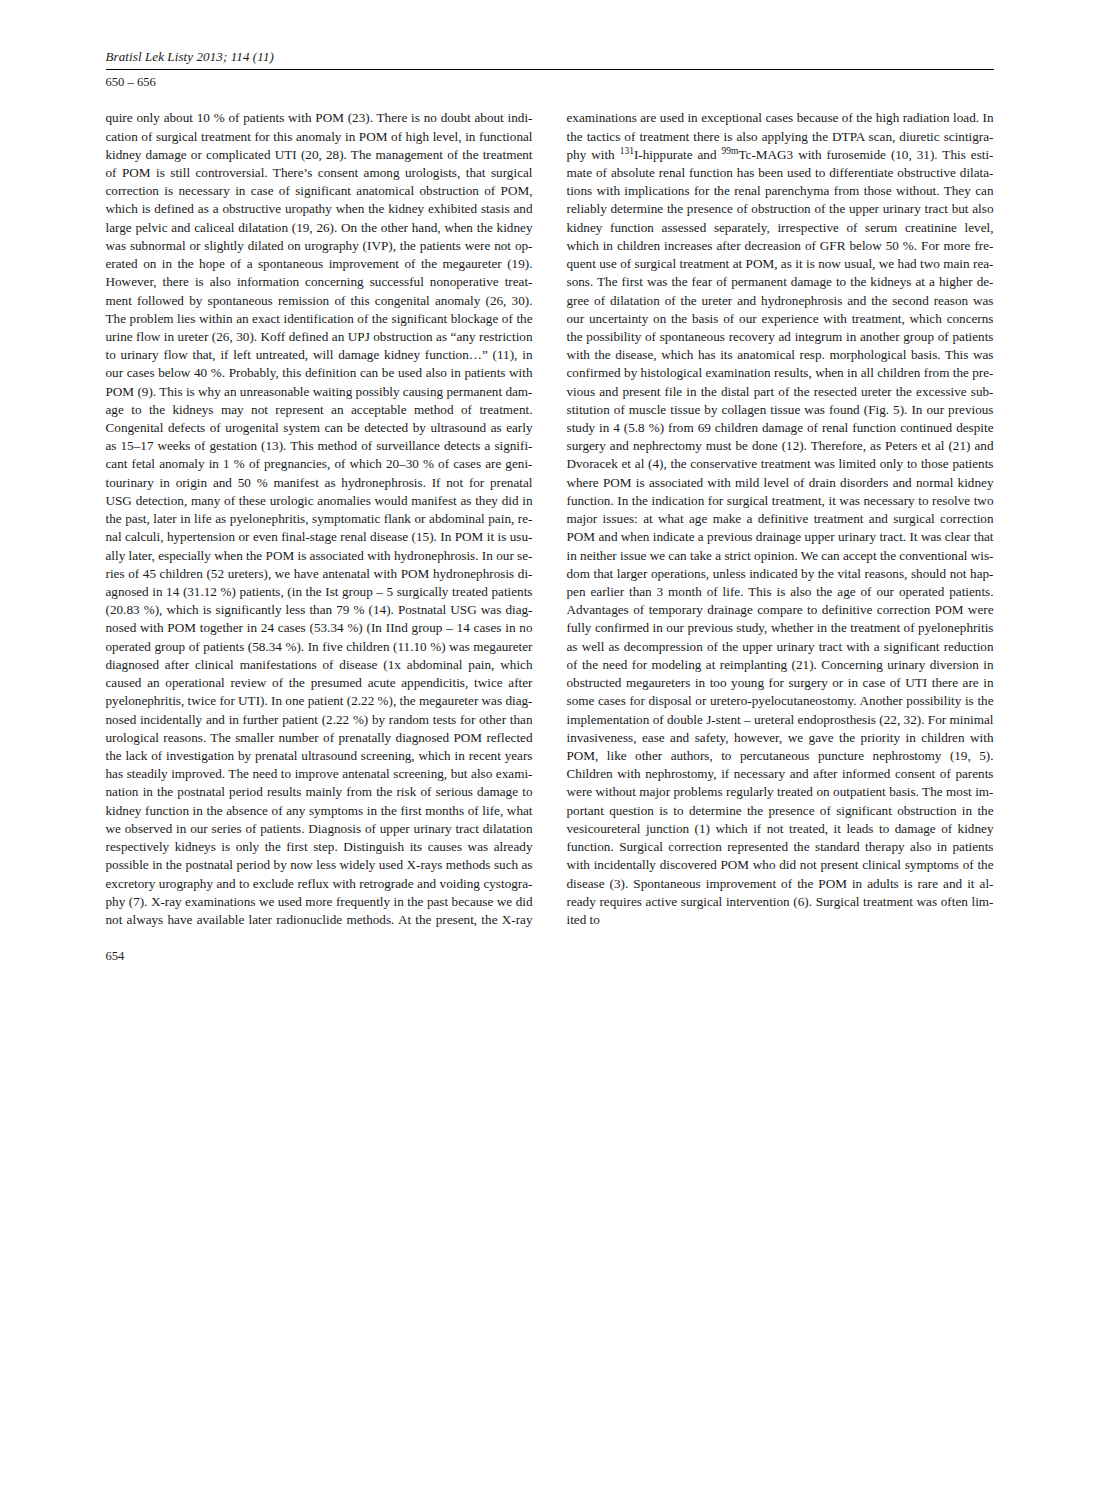Bratisl Lek Listy 2013; 114 (11)
650 – 656
quire only about 10 % of patients with POM (23). There is no doubt about indication of surgical treatment for this anomaly in POM of high level, in functional kidney damage or complicated UTI (20, 28). The management of the treatment of POM is still controversial. There’s consent among urologists, that surgical correction is necessary in case of significant anatomical obstruction of POM, which is defined as a obstructive uropathy when the kidney exhibited stasis and large pelvic and caliceal dilatation (19, 26). On the other hand, when the kidney was subnormal or slightly dilated on urography (IVP), the patients were not operated on in the hope of a spontaneous improvement of the megaureter (19). However, there is also information concerning successful nonoperative treatment followed by spontaneous remission of this congenital anomaly (26, 30). The problem lies within an exact identification of the significant blockage of the urine flow in ureter (26, 30). Koff defined an UPJ obstruction as “any restriction to urinary flow that, if left untreated, will damage kidney function…” (11), in our cases below 40 %. Probably, this definition can be used also in patients with POM (9). This is why an unreasonable waiting possibly causing permanent damage to the kidneys may not represent an acceptable method of treatment. Congenital defects of urogenital system can be detected by ultrasound as early as 15–17 weeks of gestation (13). This method of surveillance detects a significant fetal anomaly in 1 % of pregnancies, of which 20–30 % of cases are genitourinary in origin and 50 % manifest as hydronephrosis. If not for prenatal USG detection, many of these urologic anomalies would manifest as they did in the past, later in life as pyelonephritis, symptomatic flank or abdominal pain, renal calculi, hypertension or even final-stage renal disease (15). In POM it is usually later, especially when the POM is associated with hydronephrosis. In our series of 45 children (52 ureters), we have antenatal with POM hydronephrosis diagnosed in 14 (31.12 %) patients, (in the Ist group – 5 surgically treated patients (20.83 %), which is significantly less than 79 % (14). Postnatal USG was diagnosed with POM together in 24 cases (53.34 %) (In IInd group – 14 cases in no operated group of patients (58.34 %). In five children (11.10 %) was megaureter diagnosed after clinical manifestations of disease (1x abdominal pain, which caused an operational review of the presumed acute appendicitis, twice after pyelonephritis, twice for UTI). In one patient (2.22 %), the megaureter was diagnosed incidentally and in further patient (2.22 %) by random tests for other than urological reasons. The smaller number of prenatally diagnosed POM reflected the lack of investigation by prenatal ultrasound screening, which in recent years has steadily improved. The need to improve antenatal screening, but also examination in the postnatal period results mainly from the risk of serious damage to kidney function in the absence of any symptoms in the first months of life, what we observed in our series of patients. Diagnosis of upper urinary tract dilatation respectively kidneys is only the first step. Distinguish its causes was already possible in the postnatal period by now less widely used X-rays methods such as excretory urography and to exclude reflux with retrograde and voiding cystography (7). X-ray examinations we used more frequently in the past because we did not always have available later radionuclide methods. At the present, the X-ray examinations are used in exceptional cases because of the high radiation load. In the tactics of treatment there is also applying the DTPA scan, diuretic scintigraphy with 131I-hippurate and 99mTc-MAG3 with furosemide (10, 31). This estimate of absolute renal function has been used to differentiate obstructive dilatations with implications for the renal parenchyma from those without. They can reliably determine the presence of obstruction of the upper urinary tract but also kidney function assessed separately, irrespective of serum creatinine level, which in children increases after decreasion of GFR below 50 %. For more frequent use of surgical treatment at POM, as it is now usual, we had two main reasons. The first was the fear of permanent damage to the kidneys at a higher degree of dilatation of the ureter and hydronephrosis and the second reason was our uncertainty on the basis of our experience with treatment, which concerns the possibility of spontaneous recovery ad integrum in another group of patients with the disease, which has its anatomical resp. morphological basis. This was confirmed by histological examination results, when in all children from the previous and present file in the distal part of the resected ureter the excessive substitution of muscle tissue by collagen tissue was found (Fig. 5). In our previous study in 4 (5.8 %) from 69 children damage of renal function continued despite surgery and nephrectomy must be done (12). Therefore, as Peters et al (21) and Dvoracek et al (4), the conservative treatment was limited only to those patients where POM is associated with mild level of drain disorders and normal kidney function. In the indication for surgical treatment, it was necessary to resolve two major issues: at what age make a definitive treatment and surgical correction POM and when indicate a previous drainage upper urinary tract. It was clear that in neither issue we can take a strict opinion. We can accept the conventional wisdom that larger operations, unless indicated by the vital reasons, should not happen earlier than 3 month of life. This is also the age of our operated patients. Advantages of temporary drainage compare to definitive correction POM were fully confirmed in our previous study, whether in the treatment of pyelonephritis as well as decompression of the upper urinary tract with a significant reduction of the need for modeling at reimplanting (21). Concerning urinary diversion in obstructed megaureters in too young for surgery or in case of UTI there are in some cases for disposal or uretero-pyelocutaneostomy. Another possibility is the implementation of double J-stent – ureteral endoprosthesis (22, 32). For minimal invasiveness, ease and safety, however, we gave the priority in children with POM, like other authors, to percutaneous puncture nephrostomy (19, 5). Children with nephrostomy, if necessary and after informed consent of parents were without major problems regularly treated on outpatient basis. The most important question is to determine the presence of significant obstruction in the vesicoureteral junction (1) which if not treated, it leads to damage of kidney function. Surgical correction represented the standard therapy also in patients with incidentally discovered POM who did not present clinical symptoms of the disease (3). Spontaneous improvement of the POM in adults is rare and it already requires active surgical intervention (6). Surgical treatment was often limited to
654